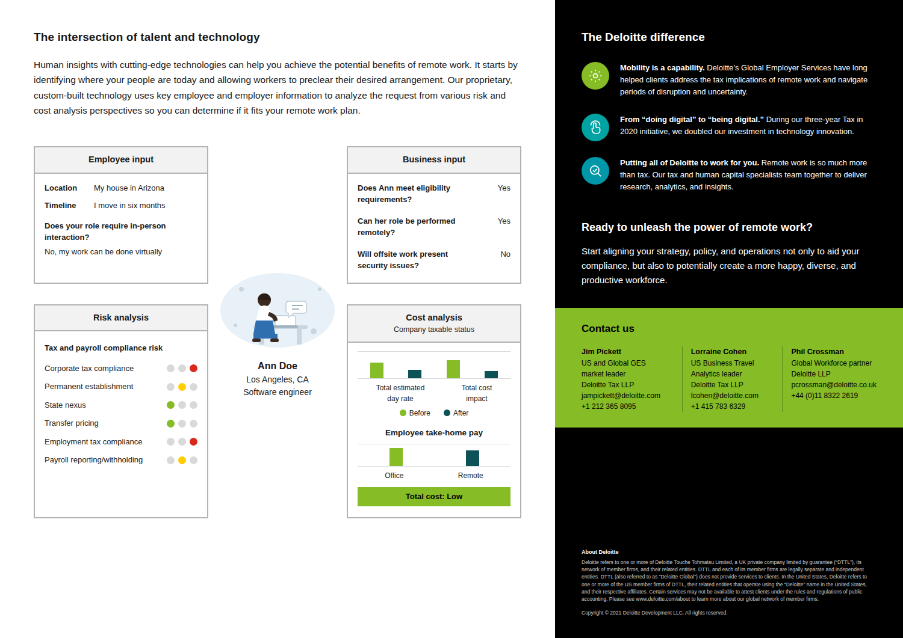The intersection of talent and technology
Human insights with cutting-edge technologies can help you achieve the potential benefits of remote work. It starts by identifying where your people are today and allowing workers to preclear their desired arrangement. Our proprietary, custom-built technology uses key employee and employer information to analyze the request from various risk and cost analysis perspectives so you can determine if it fits your remote work plan.
Employee input
Location My house in Arizona
Timeline I move in six months
Does your role require in-person interaction?
No, my work can be done virtually
Business input
Does Ann meet eligibility requirements?Yes
Can her role be performed remotely?Yes
Will offsite work present security issues?No
Risk analysis
Tax and payroll compliance risk
Corporate tax compliance
Permanent establishment
State nexus
Transfer pricing
Employment tax compliance
Payroll reporting/withholding
Cost analysisCompany taxable status
Total estimated
day rate Total cost
impact
Before After
Employee take-home pay
Office Remote
Total cost: Low
Ann Doe
Los Angeles, CA
Software engineer
The Deloitte difference
Mobility is a capability. Deloitte’s Global Employer Services have long helped clients address the tax implications of remote work and navigate periods of disruption and uncertainty.
From “doing digital” to “being digital.” During our three-year Tax in 2020 initiative, we doubled our investment in technology innovation.
Putting all of Deloitte to work for you. Remote work is so much more than tax. Our tax and human capital specialists team together to deliver research, analytics, and insights.
Ready to unleash the power of remote work?
Start aligning your strategy, policy, and operations not only to aid your compliance, but also to potentially create a more happy, diverse, and productive workforce.
Contact us
Jim Pickett US and Global GES
market leader
Deloitte Tax LLP
jampickett@deloitte.com
+1 212 365 8095
Lorraine Cohen US Business Travel
Analytics leader
Deloitte Tax LLP
lcohen@deloitte.com
+1 415 783 6329
Phil Crossman Global Workforce partner
Deloitte LLP
pcrossman@deloitte.co.uk
+44 (0)11 8322 2619
About Deloitte
Deloitte refers to one or more of Deloitte Touche Tohmatsu Limited, a UK private company limited by guarantee (“DTTL”), its network of member firms, and their related entities. DTTL and each of its member firms are legally separate and independent entities. DTTL (also referred to as “Deloitte Global”) does not provide services to clients. In the United States, Deloitte refers to one or more of the US member firms of DTTL, their related entities that operate using the “Deloitte” name in the United States, and their respective affiliates. Certain services may not be available to attest clients under the rules and regulations of public accounting. Please see www.deloitte.com/about to learn more about our global network of member firms.
Copyright © 2021 Deloitte Development LLC. All rights reserved.